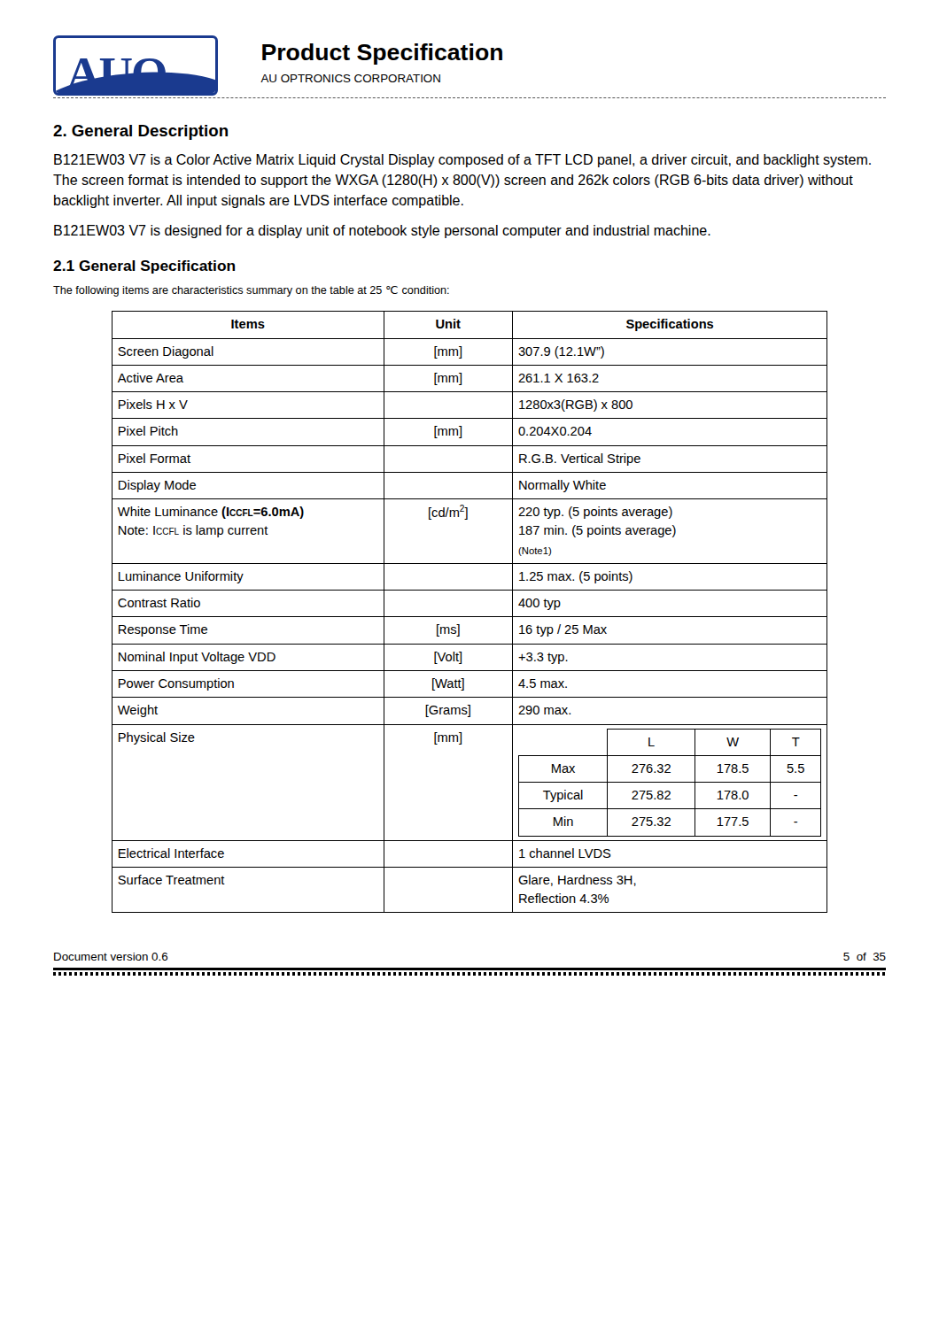AUO
Product Specification
AU OPTRONICS CORPORATION
2. General Description
B121EW03 V7 is a Color Active Matrix Liquid Crystal Display composed of a TFT LCD panel, a driver circuit, and backlight system. The screen format is intended to support the WXGA (1280(H) x 800(V)) screen and 262k colors (RGB 6-bits data driver) without backlight inverter. All input signals are LVDS interface compatible.
B121EW03 V7 is designed for a display unit of notebook style personal computer and industrial machine.
2.1 General Specification
The following items are characteristics summary on the table at 25 ℃ condition:
| Items | Unit | Specifications |
| --- | --- | --- |
| Screen Diagonal | [mm] | 307.9 (12.1W”) |
| Active Area | [mm] | 261.1 X 163.2 |
| Pixels H x V | | 1280x3(RGB) x 800 |
| Pixel Pitch | [mm] | 0.204X0.204 |
| Pixel Format | | R.G.B. Vertical Stripe |
| Display Mode | | Normally White |
| White Luminance (I ccfl =6.0mA) Note: I ccfl is lamp current | [cd/m 2 ] | 220 typ. (5 points average) 187 min. (5 points average) (Note1) |
| Luminance Uniformity | | 1.25 max. (5 points) |
| Contrast Ratio | | 400 typ |
| Response Time | [ms] | 16 typ / 25 Max |
| Nominal Input Voltage VDD | [Volt] | +3.3 typ. |
| Power Consumption | [Watt] | 4.5 max. |
| Weight | [Grams] | 290 max. |
| Physical Size | [mm] | / / L / W / T / / Max / 276.32 / 178.5 / 5.5 / / Typical / 275.82 / 178.0 / - / / Min / 275.32 / 177.5 / - / |
| Electrical Interface | | 1 channel LVDS |
| Surface Treatment | | Glare, Hardness 3H, Reflection 4.3% |
Document version 0.6 5 of 35